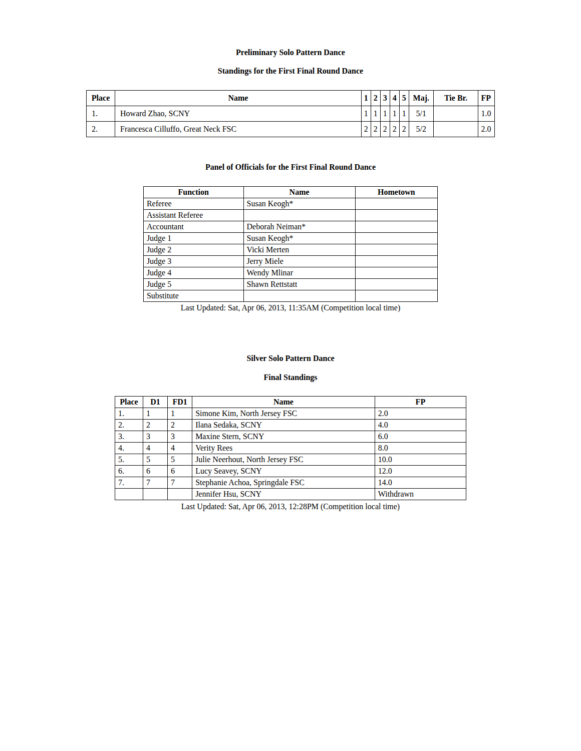Preliminary Solo Pattern Dance
Standings for the First Final Round Dance
| Place | Name | 1 | 2 | 3 | 4 | 5 | Maj. | Tie Br. | FP |
| --- | --- | --- | --- | --- | --- | --- | --- | --- | --- |
| 1. | Howard Zhao, SCNY | 1 | 1 | 1 | 1 | 1 | 5/1 | | 1.0 |
| 2. | Francesca Cilluffo, Great Neck FSC | 2 | 2 | 2 | 2 | 2 | 5/2 | | 2.0 |
Panel of Officials for the First Final Round Dance
| Function | Name | Hometown |
| --- | --- | --- |
| Referee | Susan Keogh* | |
| Assistant Referee | | |
| Accountant | Deborah Neiman* | |
| Judge 1 | Susan Keogh* | |
| Judge 2 | Vicki Merten | |
| Judge 3 | Jerry Miele | |
| Judge 4 | Wendy Mlinar | |
| Judge 5 | Shawn Rettstatt | |
| Substitute | | |
Last Updated: Sat, Apr 06, 2013, 11:35AM (Competition local time)
Silver Solo Pattern Dance
Final Standings
| Place | D1 | FD1 | Name | FP |
| --- | --- | --- | --- | --- |
| 1. | 1 | 1 | Simone Kim, North Jersey FSC | 2.0 |
| 2. | 2 | 2 | Ilana Sedaka, SCNY | 4.0 |
| 3. | 3 | 3 | Maxine Stern, SCNY | 6.0 |
| 4. | 4 | 4 | Verity Rees | 8.0 |
| 5. | 5 | 5 | Julie Neerhout, North Jersey FSC | 10.0 |
| 6. | 6 | 6 | Lucy Seavey, SCNY | 12.0 |
| 7. | 7 | 7 | Stephanie Achoa, Springdale FSC | 14.0 |
| | | | Jennifer Hsu, SCNY | Withdrawn |
Last Updated: Sat, Apr 06, 2013, 12:28PM (Competition local time)